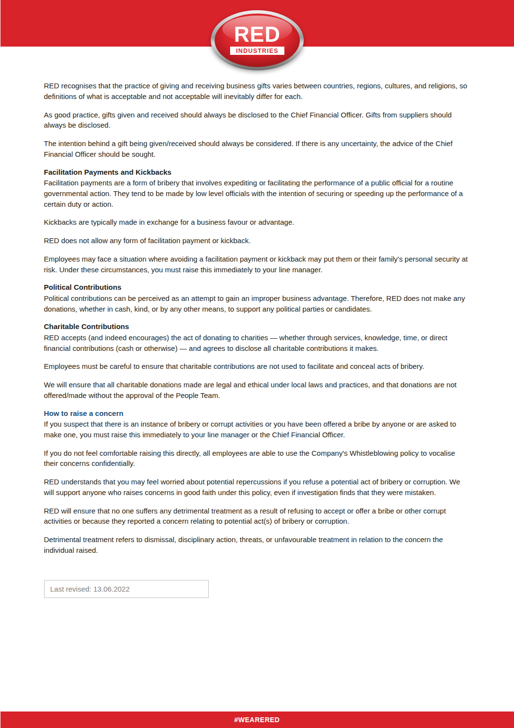RED INDUSTRIES
RED recognises that the practice of giving and receiving business gifts varies between countries, regions, cultures, and religions, so definitions of what is acceptable and not acceptable will inevitably differ for each.
As good practice, gifts given and received should always be disclosed to the Chief Financial Officer. Gifts from suppliers should always be disclosed.
The intention behind a gift being given/received should always be considered. If there is any uncertainty, the advice of the Chief Financial Officer should be sought.
Facilitation Payments and Kickbacks
Facilitation payments are a form of bribery that involves expediting or facilitating the performance of a public official for a routine governmental action. They tend to be made by low level officials with the intention of securing or speeding up the performance of a certain duty or action.
Kickbacks are typically made in exchange for a business favour or advantage.
RED does not allow any form of facilitation payment or kickback.
Employees may face a situation where avoiding a facilitation payment or kickback may put them or their family's personal security at risk. Under these circumstances, you must raise this immediately to your line manager.
Political Contributions
Political contributions can be perceived as an attempt to gain an improper business advantage. Therefore, RED does not make any donations, whether in cash, kind, or by any other means, to support any political parties or candidates.
Charitable Contributions
RED accepts (and indeed encourages) the act of donating to charities — whether through services, knowledge, time, or direct financial contributions (cash or otherwise) — and agrees to disclose all charitable contributions it makes.
Employees must be careful to ensure that charitable contributions are not used to facilitate and conceal acts of bribery.
We will ensure that all charitable donations made are legal and ethical under local laws and practices, and that donations are not offered/made without the approval of the People Team.
How to raise a concern
If you suspect that there is an instance of bribery or corrupt activities or you have been offered a bribe by anyone or are asked to make one, you must raise this immediately to your line manager or the Chief Financial Officer.
If you do not feel comfortable raising this directly, all employees are able to use the Company's Whistleblowing policy to vocalise their concerns confidentially.
RED understands that you may feel worried about potential repercussions if you refuse a potential act of bribery or corruption. We will support anyone who raises concerns in good faith under this policy, even if investigation finds that they were mistaken.
RED will ensure that no one suffers any detrimental treatment as a result of refusing to accept or offer a bribe or other corrupt activities or because they reported a concern relating to potential act(s) of bribery or corruption.
Detrimental treatment refers to dismissal, disciplinary action, threats, or unfavourable treatment in relation to the concern the individual raised.
Last revised: 13.06.2022
#WEARERED